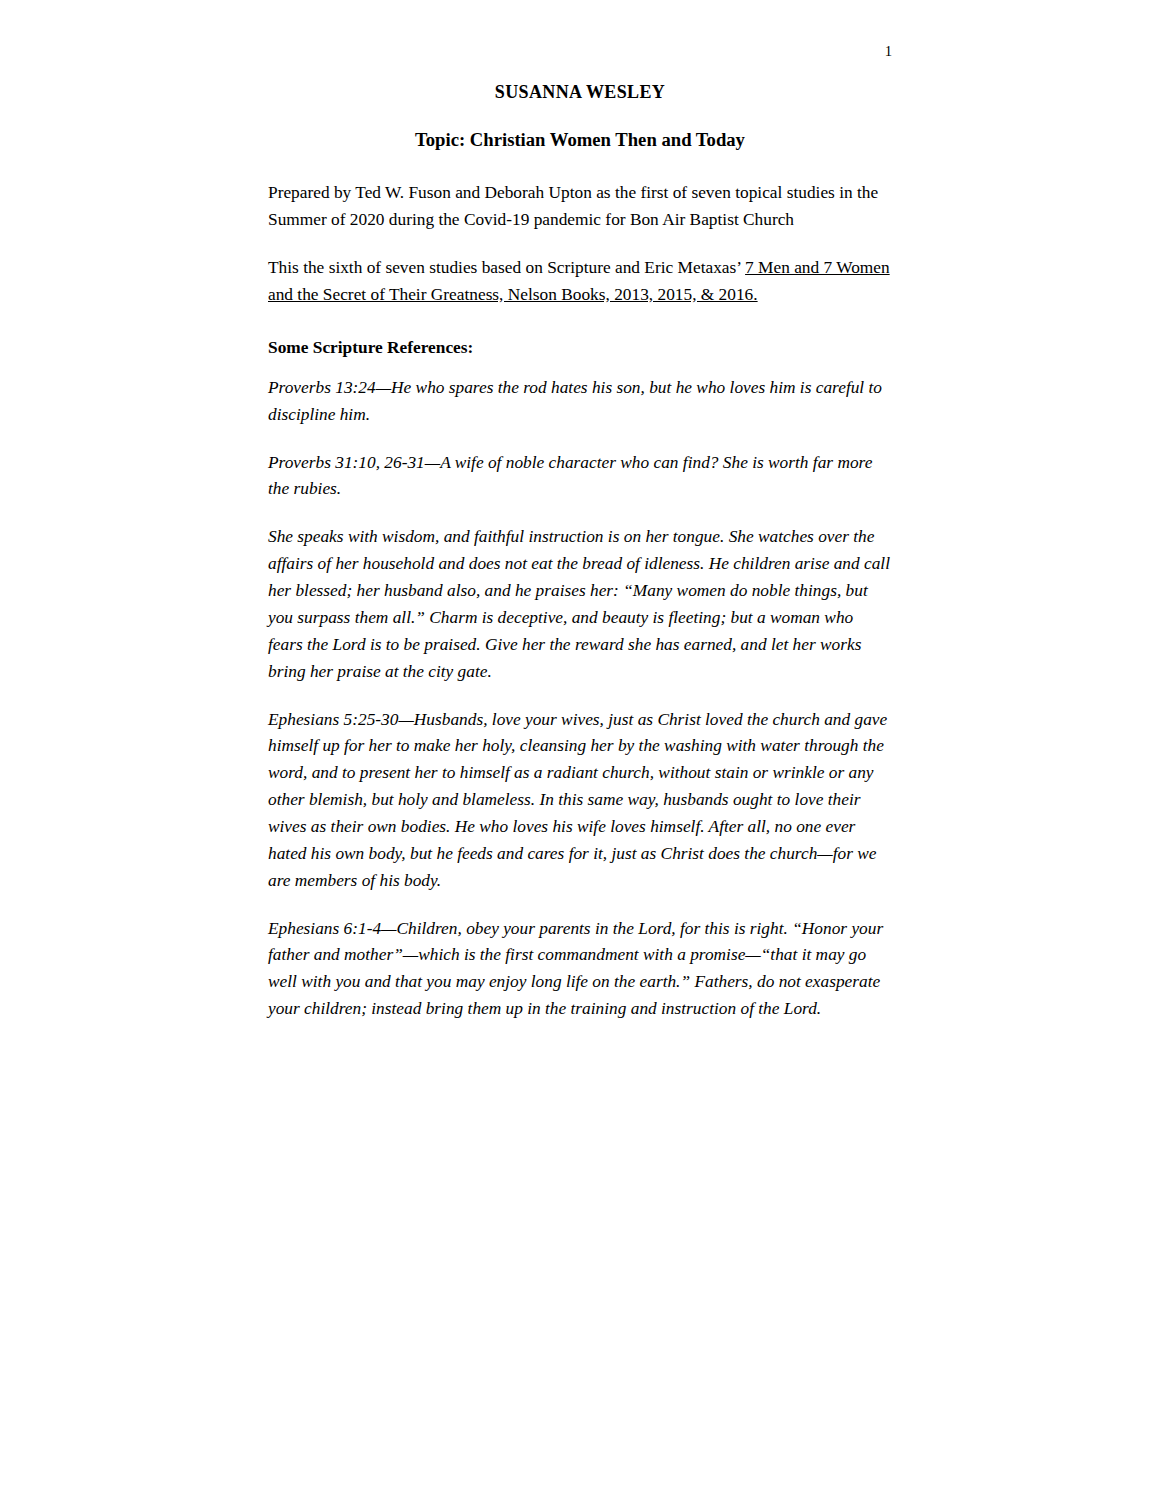1
SUSANNA WESLEY
Topic: Christian Women Then and Today
Prepared by Ted W. Fuson and Deborah Upton as the first of seven topical studies in the Summer of 2020 during the Covid-19 pandemic for Bon Air Baptist Church
This the sixth of seven studies based on Scripture and Eric Metaxas’ 7 Men and 7 Women and the Secret of Their Greatness, Nelson Books, 2013, 2015, & 2016.
Some Scripture References:
Proverbs 13:24—He who spares the rod hates his son, but he who loves him is careful to discipline him.
Proverbs 31:10, 26-31—A wife of noble character who can find? She is worth far more the rubies.
She speaks with wisdom, and faithful instruction is on her tongue. She watches over the affairs of her household and does not eat the bread of idleness. He children arise and call her blessed; her husband also, and he praises her: “Many women do noble things, but you surpass them all.” Charm is deceptive, and beauty is fleeting; but a woman who fears the Lord is to be praised. Give her the reward she has earned, and let her works bring her praise at the city gate.
Ephesians 5:25-30—Husbands, love your wives, just as Christ loved the church and gave himself up for her to make her holy, cleansing her by the washing with water through the word, and to present her to himself as a radiant church, without stain or wrinkle or any other blemish, but holy and blameless. In this same way, husbands ought to love their wives as their own bodies. He who loves his wife loves himself. After all, no one ever hated his own body, but he feeds and cares for it, just as Christ does the church—for we are members of his body.
Ephesians 6:1-4—Children, obey your parents in the Lord, for this is right. “Honor your father and mother”—which is the first commandment with a promise—“that it may go well with you and that you may enjoy long life on the earth.” Fathers, do not exasperate your children; instead bring them up in the training and instruction of the Lord.